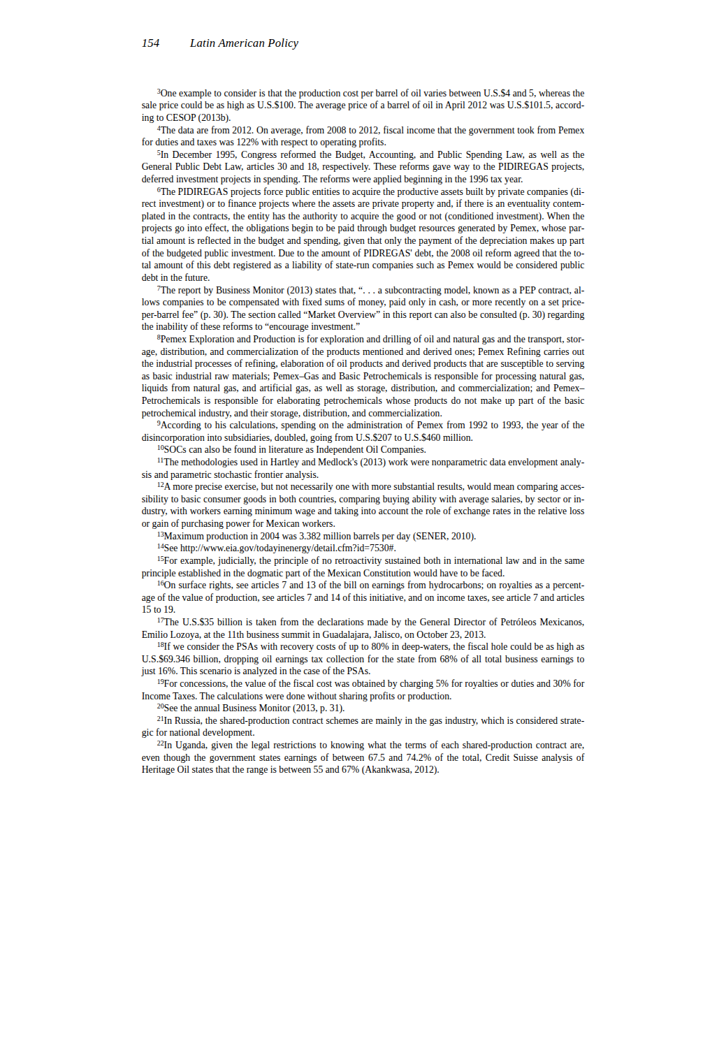154 Latin American Policy
3One example to consider is that the production cost per barrel of oil varies between U.S.$4 and 5, whereas the sale price could be as high as U.S.$100. The average price of a barrel of oil in April 2012 was U.S.$101.5, according to CESOP (2013b).
4The data are from 2012. On average, from 2008 to 2012, fiscal income that the government took from Pemex for duties and taxes was 122% with respect to operating profits.
5In December 1995, Congress reformed the Budget, Accounting, and Public Spending Law, as well as the General Public Debt Law, articles 30 and 18, respectively. These reforms gave way to the PIDIREGAS projects, deferred investment projects in spending. The reforms were applied beginning in the 1996 tax year.
6The PIDIREGAS projects force public entities to acquire the productive assets built by private companies (direct investment) or to finance projects where the assets are private property and, if there is an eventuality contemplated in the contracts, the entity has the authority to acquire the good or not (conditioned investment). When the projects go into effect, the obligations begin to be paid through budget resources generated by Pemex, whose partial amount is reflected in the budget and spending, given that only the payment of the depreciation makes up part of the budgeted public investment. Due to the amount of PIDREGAS' debt, the 2008 oil reform agreed that the total amount of this debt registered as a liability of state-run companies such as Pemex would be considered public debt in the future.
7The report by Business Monitor (2013) states that, “. . . a subcontracting model, known as a PEP contract, allows companies to be compensated with fixed sums of money, paid only in cash, or more recently on a set price-per-barrel fee” (p. 30). The section called “Market Overview” in this report can also be consulted (p. 30) regarding the inability of these reforms to “encourage investment.”
8Pemex Exploration and Production is for exploration and drilling of oil and natural gas and the transport, storage, distribution, and commercialization of the products mentioned and derived ones; Pemex Refining carries out the industrial processes of refining, elaboration of oil products and derived products that are susceptible to serving as basic industrial raw materials; Pemex–Gas and Basic Petrochemicals is responsible for processing natural gas, liquids from natural gas, and artificial gas, as well as storage, distribution, and commercialization; and Pemex–Petrochemicals is responsible for elaborating petrochemicals whose products do not make up part of the basic petrochemical industry, and their storage, distribution, and commercialization.
9According to his calculations, spending on the administration of Pemex from 1992 to 1993, the year of the disincorporation into subsidiaries, doubled, going from U.S.$207 to U.S.$460 million.
10SOCs can also be found in literature as Independent Oil Companies.
11The methodologies used in Hartley and Medlock's (2013) work were nonparametric data envelopment analysis and parametric stochastic frontier analysis.
12A more precise exercise, but not necessarily one with more substantial results, would mean comparing accessibility to basic consumer goods in both countries, comparing buying ability with average salaries, by sector or industry, with workers earning minimum wage and taking into account the role of exchange rates in the relative loss or gain of purchasing power for Mexican workers.
13Maximum production in 2004 was 3.382 million barrels per day (SENER, 2010).
14See http://www.eia.gov/todayinenergy/detail.cfm?id=7530#.
15For example, judicially, the principle of no retroactivity sustained both in international law and in the same principle established in the dogmatic part of the Mexican Constitution would have to be faced.
16On surface rights, see articles 7 and 13 of the bill on earnings from hydrocarbons; on royalties as a percentage of the value of production, see articles 7 and 14 of this initiative, and on income taxes, see article 7 and articles 15 to 19.
17The U.S.$35 billion is taken from the declarations made by the General Director of Petróleos Mexicanos, Emilio Lozoya, at the 11th business summit in Guadalajara, Jalisco, on October 23, 2013.
18If we consider the PSAs with recovery costs of up to 80% in deep-waters, the fiscal hole could be as high as U.S.$69.346 billion, dropping oil earnings tax collection for the state from 68% of all total business earnings to just 16%. This scenario is analyzed in the case of the PSAs.
19For concessions, the value of the fiscal cost was obtained by charging 5% for royalties or duties and 30% for Income Taxes. The calculations were done without sharing profits or production.
20See the annual Business Monitor (2013, p. 31).
21In Russia, the shared-production contract schemes are mainly in the gas industry, which is considered strategic for national development.
22In Uganda, given the legal restrictions to knowing what the terms of each shared-production contract are, even though the government states earnings of between 67.5 and 74.2% of the total, Credit Suisse analysis of Heritage Oil states that the range is between 55 and 67% (Akankwasa, 2012).